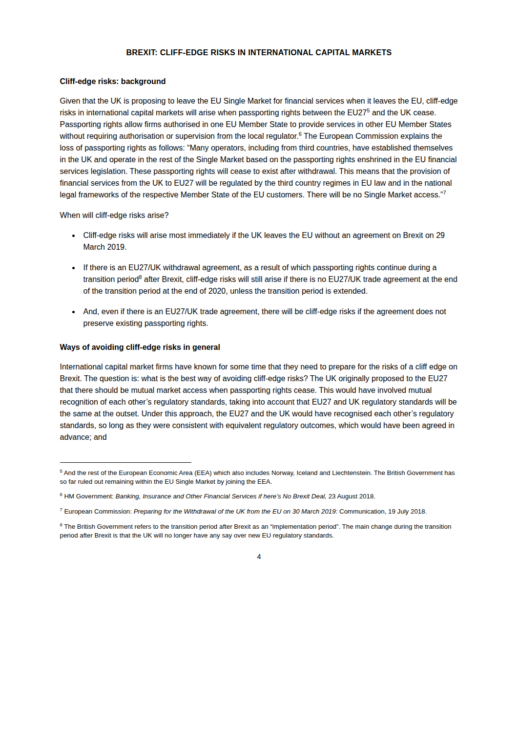Brexit: Cliff-Edge Risks in International Capital Markets
Cliff-edge risks: background
Given that the UK is proposing to leave the EU Single Market for financial services when it leaves the EU, cliff-edge risks in international capital markets will arise when passporting rights between the EU275 and the UK cease. Passporting rights allow firms authorised in one EU Member State to provide services in other EU Member States without requiring authorisation or supervision from the local regulator.6 The European Commission explains the loss of passporting rights as follows: “Many operators, including from third countries, have established themselves in the UK and operate in the rest of the Single Market based on the passporting rights enshrined in the EU financial services legislation. These passporting rights will cease to exist after withdrawal. This means that the provision of financial services from the UK to EU27 will be regulated by the third country regimes in EU law and in the national legal frameworks of the respective Member State of the EU customers. There will be no Single Market access.”7
When will cliff-edge risks arise?
Cliff-edge risks will arise most immediately if the UK leaves the EU without an agreement on Brexit on 29 March 2019.
If there is an EU27/UK withdrawal agreement, as a result of which passporting rights continue during a transition period8 after Brexit, cliff-edge risks will still arise if there is no EU27/UK trade agreement at the end of the transition period at the end of 2020, unless the transition period is extended.
And, even if there is an EU27/UK trade agreement, there will be cliff-edge risks if the agreement does not preserve existing passporting rights.
Ways of avoiding cliff-edge risks in general
International capital market firms have known for some time that they need to prepare for the risks of a cliff edge on Brexit. The question is: what is the best way of avoiding cliff-edge risks? The UK originally proposed to the EU27 that there should be mutual market access when passporting rights cease. This would have involved mutual recognition of each other’s regulatory standards, taking into account that EU27 and UK regulatory standards will be the same at the outset. Under this approach, the EU27 and the UK would have recognised each other’s regulatory standards, so long as they were consistent with equivalent regulatory outcomes, which would have been agreed in advance; and
5 And the rest of the European Economic Area (EEA) which also includes Norway, Iceland and Liechtenstein. The British Government has so far ruled out remaining within the EU Single Market by joining the EEA.
6 HM Government: Banking, Insurance and Other Financial Services if here’s No Brexit Deal, 23 August 2018.
7 European Commission: Preparing for the Withdrawal of the UK from the EU on 30 March 2019: Communication, 19 July 2018.
8 The British Government refers to the transition period after Brexit as an “implementation period”. The main change during the transition period after Brexit is that the UK will no longer have any say over new EU regulatory standards.
4